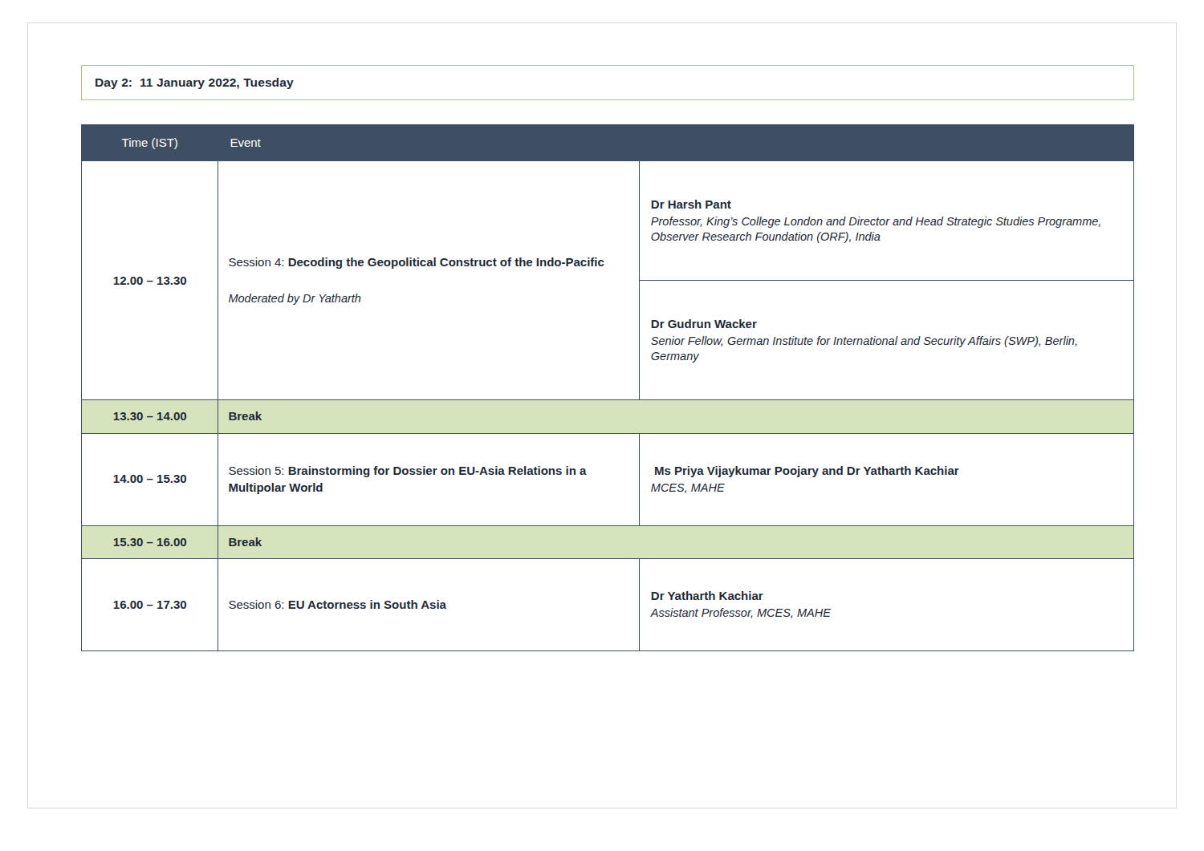Day 2: 11 January 2022, Tuesday
| Time (IST) | Event | |
| --- | --- | --- |
| 12.00 – 13.30 | Session 4: Decoding the Geopolitical Construct of the Indo-Pacific Moderated by Dr Yatharth | Dr Harsh Pant Professor, King’s College London and Director and Head Strategic Studies Programme, Observer Research Foundation (ORF), India |
| Dr Gudrun Wacker Senior Fellow, German Institute for International and Security Affairs (SWP), Berlin, Germany |
| 13.30 – 14.00 | Break |
| 14.00 – 15.30 | Session 5: Brainstorming for Dossier on EU-Asia Relations in a Multipolar World | Ms Priya Vijaykumar Poojary and Dr Yatharth Kachiar MCES, MAHE |
| 15.30 – 16.00 | Break |
| 16.00 – 17.30 | Session 6: EU Actorness in South Asia | Dr Yatharth Kachiar Assistant Professor, MCES, MAHE |